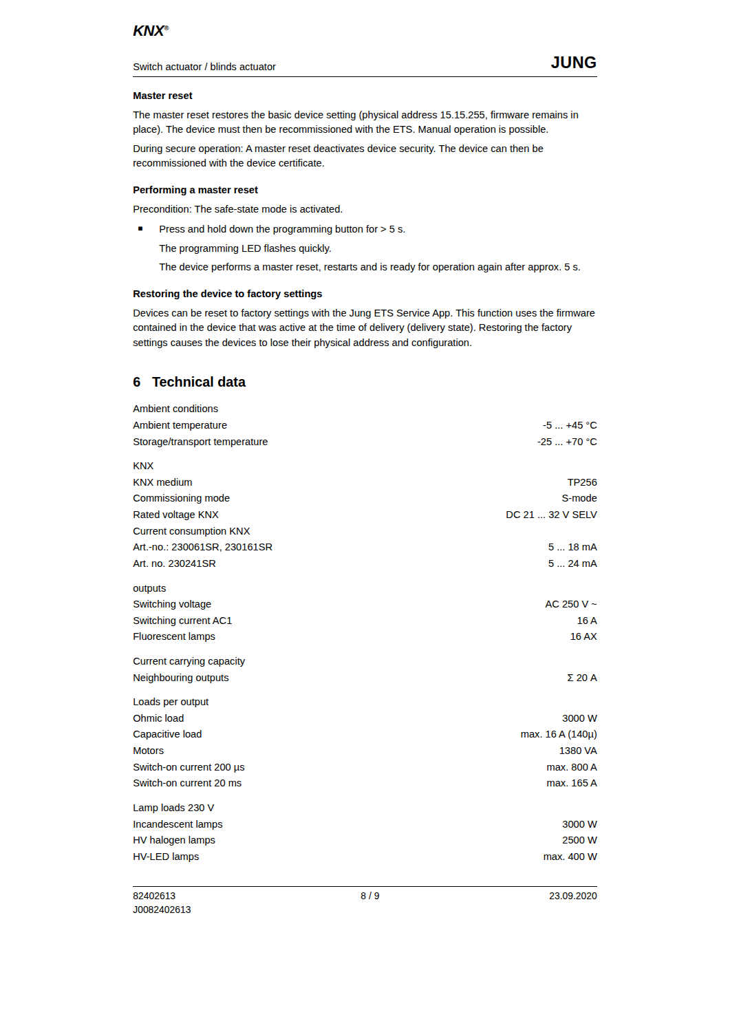KNX®
Switch actuator / blinds actuator
JUNG
Master reset
The master reset restores the basic device setting (physical address 15.15.255, firmware remains in place). The device must then be recommissioned with the ETS. Manual operation is possible.
During secure operation: A master reset deactivates device security. The device can then be recommissioned with the device certificate.
Performing a master reset
Precondition: The safe-state mode is activated.
Press and hold down the programming button for > 5 s.
The programming LED flashes quickly.
The device performs a master reset, restarts and is ready for operation again after approx. 5 s.
Restoring the device to factory settings
Devices can be reset to factory settings with the Jung ETS Service App. This function uses the firmware contained in the device that was active at the time of delivery (delivery state). Restoring the factory settings causes the devices to lose their physical address and configuration.
6 Technical data
| Ambient conditions | |
| Ambient temperature | -5 ... +45 °C |
| Storage/transport temperature | -25 ... +70 °C |
| KNX | |
| KNX medium | TP256 |
| Commissioning mode | S-mode |
| Rated voltage KNX | DC 21 ... 32 V SELV |
| Current consumption KNX | |
| Art.-no.: 230061SR, 230161SR | 5 ... 18 mA |
| Art. no. 230241SR | 5 ... 24 mA |
| outputs | |
| Switching voltage | AC 250 V ~ |
| Switching current AC1 | 16 A |
| Fluorescent lamps | 16 AX |
| Current carrying capacity | |
| Neighbouring outputs | Σ 20 A |
| Loads per output | |
| Ohmic load | 3000 W |
| Capacitive load | max. 16 A (140µ) |
| Motors | 1380 VA |
| Switch-on current 200 µs | max. 800 A |
| Switch-on current 20 ms | max. 165 A |
| Lamp loads 230 V | |
| Incandescent lamps | 3000 W |
| HV halogen lamps | 2500 W |
| HV-LED lamps | max. 400 W |
82402613
J0082402613
8 / 9
23.09.2020